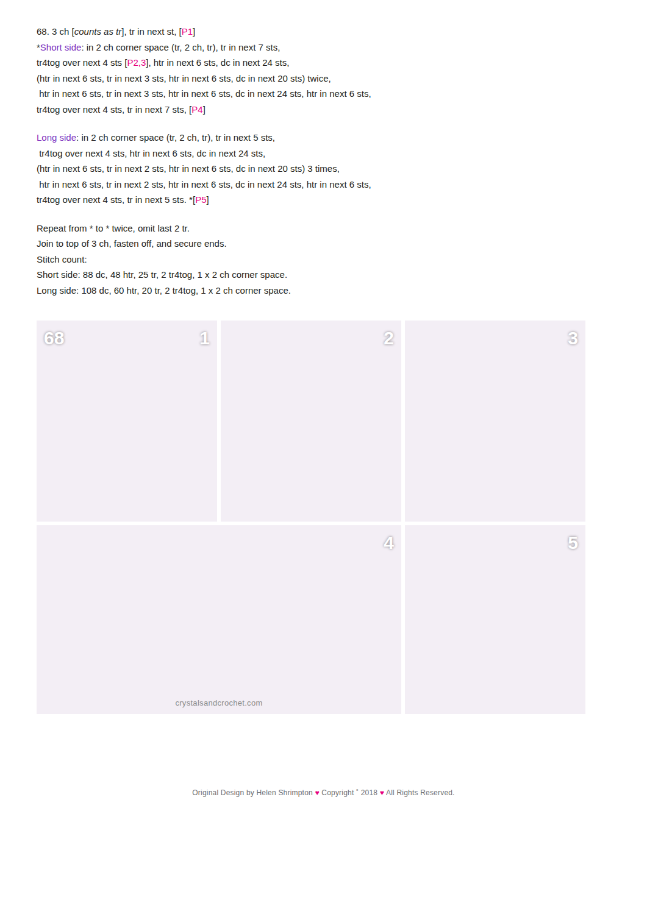68. 3 ch [counts as tr], tr in next st, [P1]
*Short side: in 2 ch corner space (tr, 2 ch, tr), tr in next 7 sts,
tr4tog over next 4 sts [P2,3], htr in next 6 sts, dc in next 24 sts,
(htr in next 6 sts, tr in next 3 sts, htr in next 6 sts, dc in next 20 sts) twice,
htr in next 6 sts, tr in next 3 sts, htr in next 6 sts, dc in next 24 sts, htr in next 6 sts,
tr4tog over next 4 sts, tr in next 7 sts, [P4]
Long side: in 2 ch corner space (tr, 2 ch, tr), tr in next 5 sts,
tr4tog over next 4 sts, htr in next 6 sts, dc in next 24 sts,
(htr in next 6 sts, tr in next 2 sts, htr in next 6 sts, dc in next 20 sts) 3 times,
htr in next 6 sts, tr in next 2 sts, htr in next 6 sts, dc in next 24 sts, htr in next 6 sts,
tr4tog over next 4 sts, tr in next 5 sts. *[P5]
Repeat from * to * twice, omit last 2 tr.
Join to top of 3 ch, fasten off, and secure ends.
Stitch count:
Short side: 88 dc, 48 htr, 25 tr, 2 tr4tog, 1 x 2 ch corner space.
Long side: 108 dc, 60 htr, 20 tr, 2 tr4tog, 1 x 2 ch corner space.
68 1
2
3
4 crystalsandcrochet.com
5
Original Design by Helen Shrimpton ♥ Copyright ˚ 2018 ♥ All Rights Reserved.